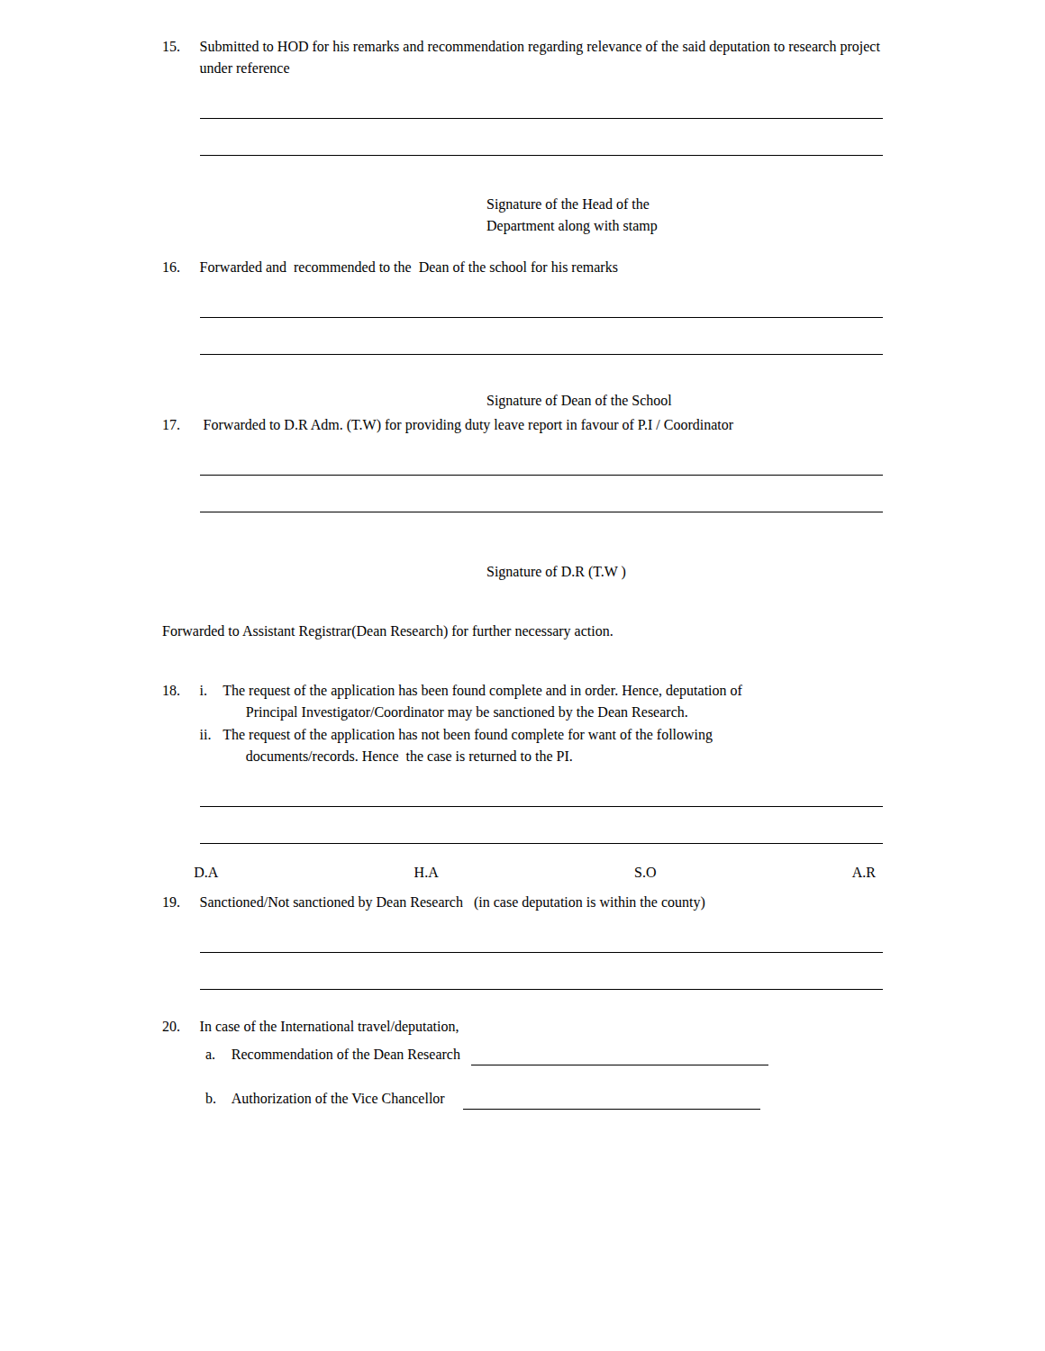15. Submitted to HOD for his remarks and recommendation regarding relevance of the said deputation to research project under reference
Signature of the Head of the
Department along with stamp
16. Forwarded and recommended to the Dean of the school for his remarks
Signature of Dean of the School
17. Forwarded to D.R Adm. (T.W) for providing duty leave report in favour of P.I / Coordinator
Signature of D.R (T.W )
Forwarded to Assistant Registrar(Dean Research) for further necessary action.
18.
i. The request of the application has been found complete and in order. Hence, deputation of Principal Investigator/Coordinator may be sanctioned by the Dean Research.
ii. The request of the application has not been found complete for want of the following documents/records. Hence the case is returned to the PI.
D.A H.A S.O A.R
19. Sanctioned/Not sanctioned by Dean Research (in case deputation is within the county)
20. In case of the International travel/deputation,
a. Recommendation of the Dean Research
b. Authorization of the Vice Chancellor